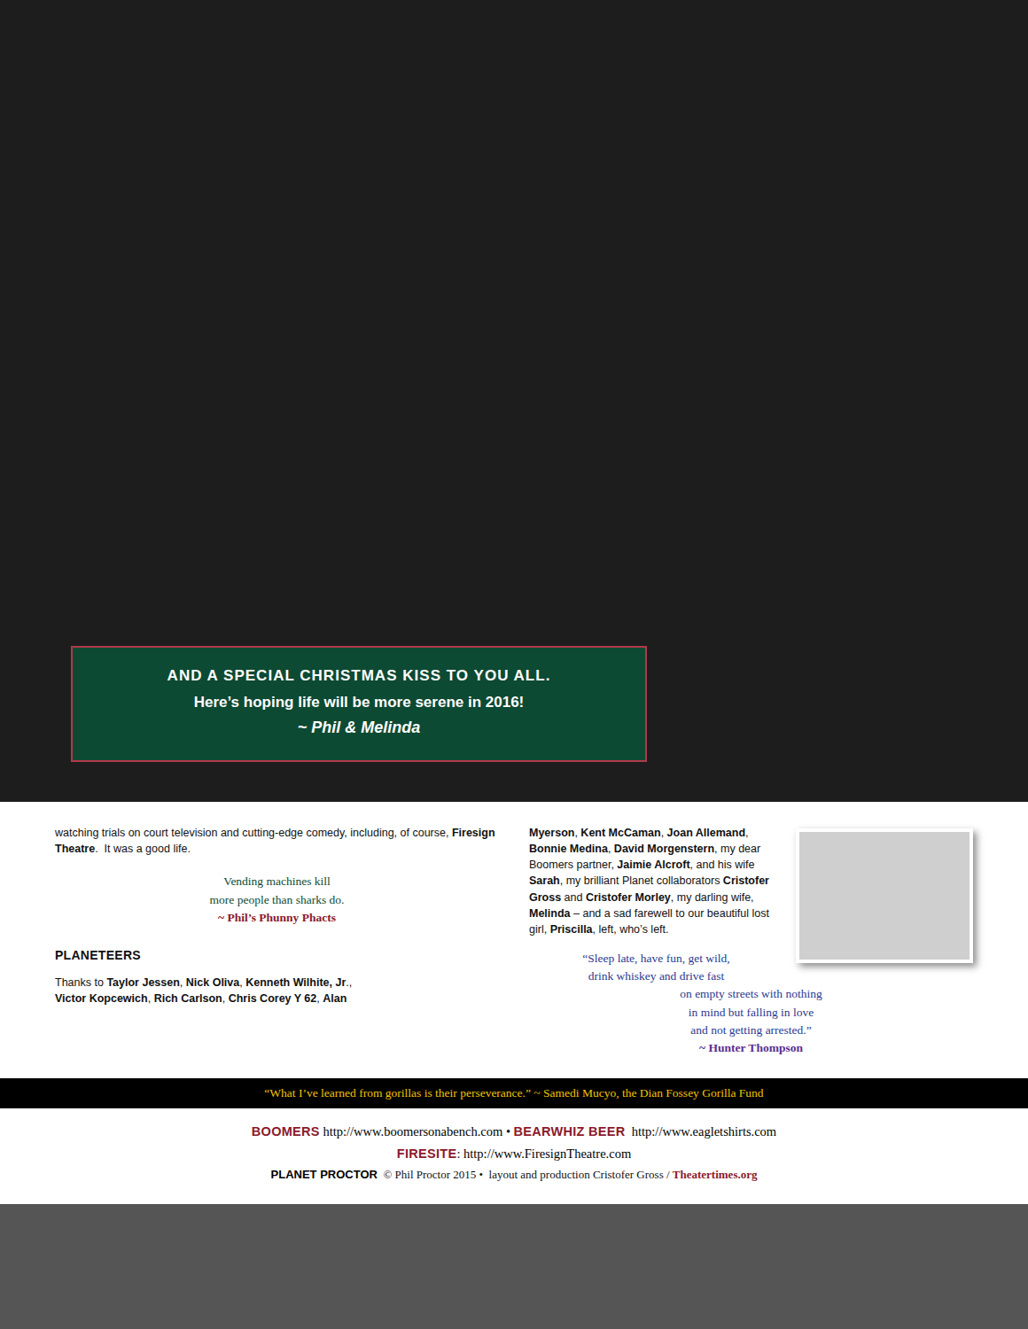AND A SPECIAL CHRISTMAS KISS TO YOU ALL.
Here’s hoping life will be more serene in 2016!
~ Phil & Melinda
watching trials on court television and cutting-edge comedy, including, of course, Firesign Theatre. It was a good life.
Vending machines kill
more people than sharks do.
~ Phil’s Phunny Phacts
PLANETEERS
Thanks to Taylor Jessen, Nick Oliva, Kenneth Wilhite, Jr.,
Victor Kopcewich, Rich Carlson, Chris Corey Y 62, Alan
Myerson, Kent McCaman, Joan Allemand, Bonnie Medina, David Morgenstern, my dear Boomers partner, Jaimie Alcroft, and his wife Sarah, my brilliant Planet collaborators Cristofer Gross and Cristofer Morley, my darling wife, Melinda – and a sad farewell to our beautiful lost girl, Priscilla, left, who’s left.
“Sleep late, have fun, get wild,
drink whiskey and drive fast
on empty streets with nothing
in mind but falling in love
and not getting arrested.”
~ Hunter Thompson
“What I’ve learned from gorillas is their perseverance.” ~ Samedi Mucyo, the Dian Fossey Gorilla Fund
BOOMERS http://www.boomersonabench.com • BEARWHIZ BEER http://www.eagletshirts.com
FIRESITE: http://www.FiresignTheatre.com
PLANET PROCTOR © Phil Proctor 2015 • layout and production Cristofer Gross / Theatertimes.org